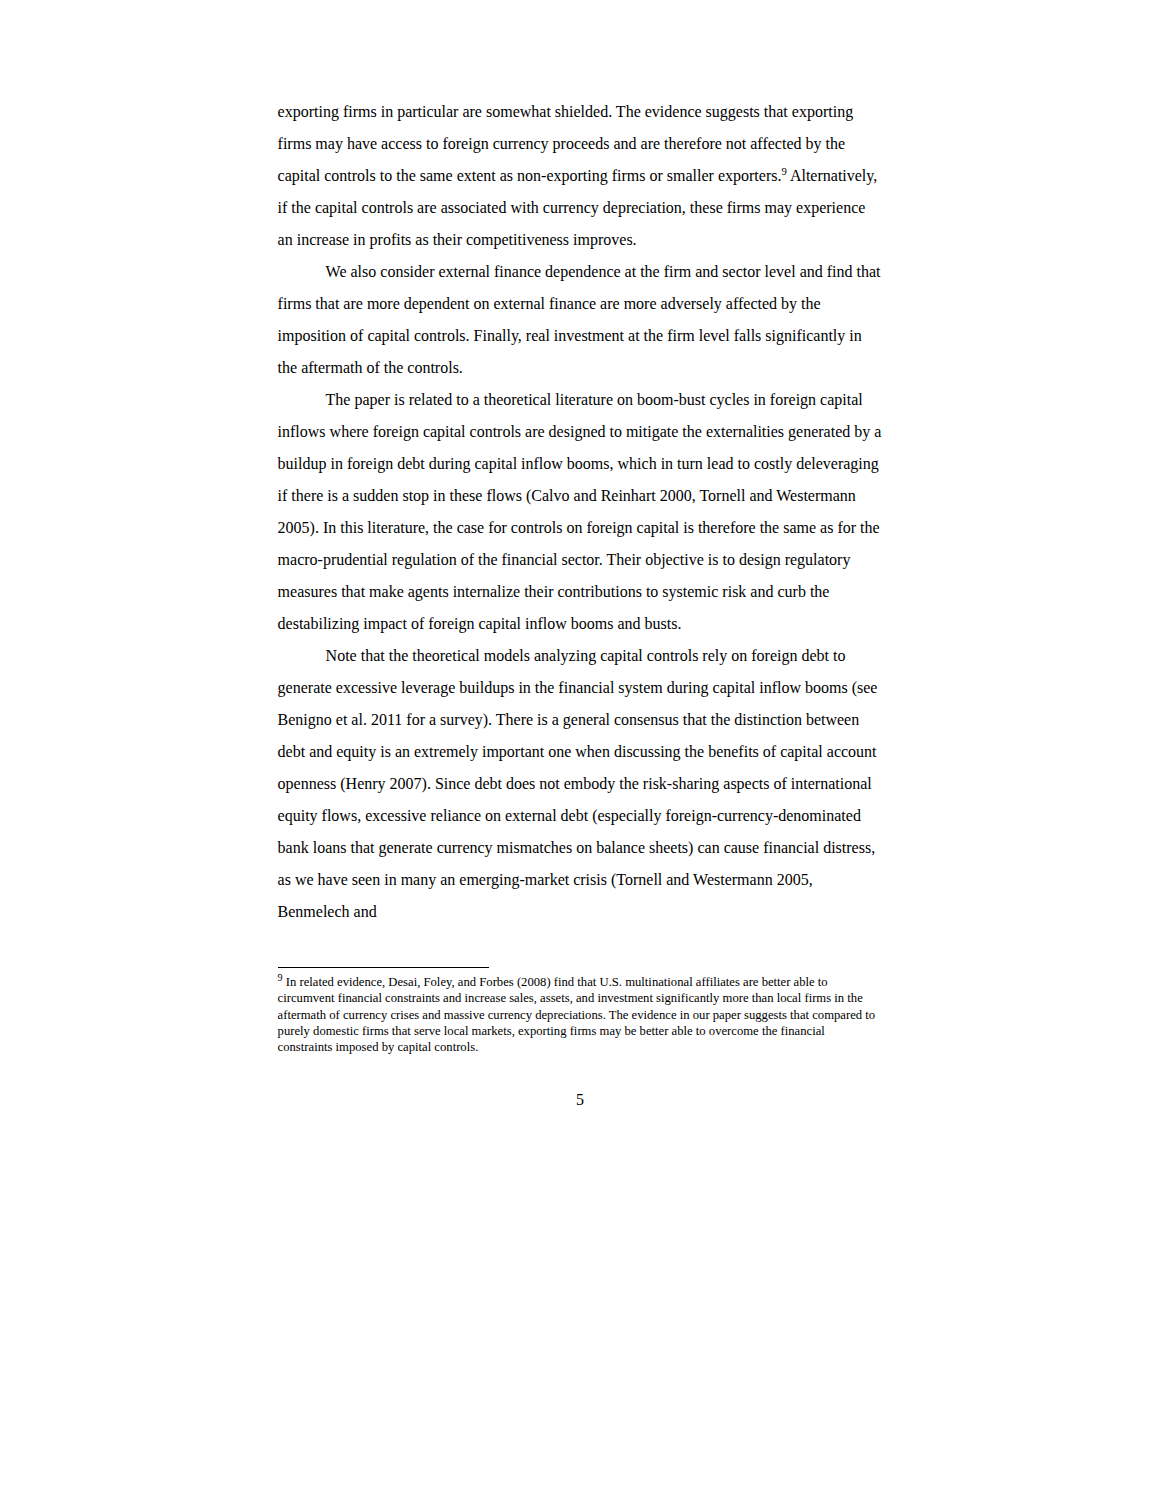exporting firms in particular are somewhat shielded. The evidence suggests that exporting firms may have access to foreign currency proceeds and are therefore not affected by the capital controls to the same extent as non-exporting firms or smaller exporters.9 Alternatively, if the capital controls are associated with currency depreciation, these firms may experience an increase in profits as their competitiveness improves.
We also consider external finance dependence at the firm and sector level and find that firms that are more dependent on external finance are more adversely affected by the imposition of capital controls. Finally, real investment at the firm level falls significantly in the aftermath of the controls.
The paper is related to a theoretical literature on boom-bust cycles in foreign capital inflows where foreign capital controls are designed to mitigate the externalities generated by a buildup in foreign debt during capital inflow booms, which in turn lead to costly deleveraging if there is a sudden stop in these flows (Calvo and Reinhart 2000, Tornell and Westermann 2005). In this literature, the case for controls on foreign capital is therefore the same as for the macro-prudential regulation of the financial sector. Their objective is to design regulatory measures that make agents internalize their contributions to systemic risk and curb the destabilizing impact of foreign capital inflow booms and busts.
Note that the theoretical models analyzing capital controls rely on foreign debt to generate excessive leverage buildups in the financial system during capital inflow booms (see Benigno et al. 2011 for a survey). There is a general consensus that the distinction between debt and equity is an extremely important one when discussing the benefits of capital account openness (Henry 2007). Since debt does not embody the risk-sharing aspects of international equity flows, excessive reliance on external debt (especially foreign-currency-denominated bank loans that generate currency mismatches on balance sheets) can cause financial distress, as we have seen in many an emerging-market crisis (Tornell and Westermann 2005, Benmelech and
9 In related evidence, Desai, Foley, and Forbes (2008) find that U.S. multinational affiliates are better able to circumvent financial constraints and increase sales, assets, and investment significantly more than local firms in the aftermath of currency crises and massive currency depreciations. The evidence in our paper suggests that compared to purely domestic firms that serve local markets, exporting firms may be better able to overcome the financial constraints imposed by capital controls.
5